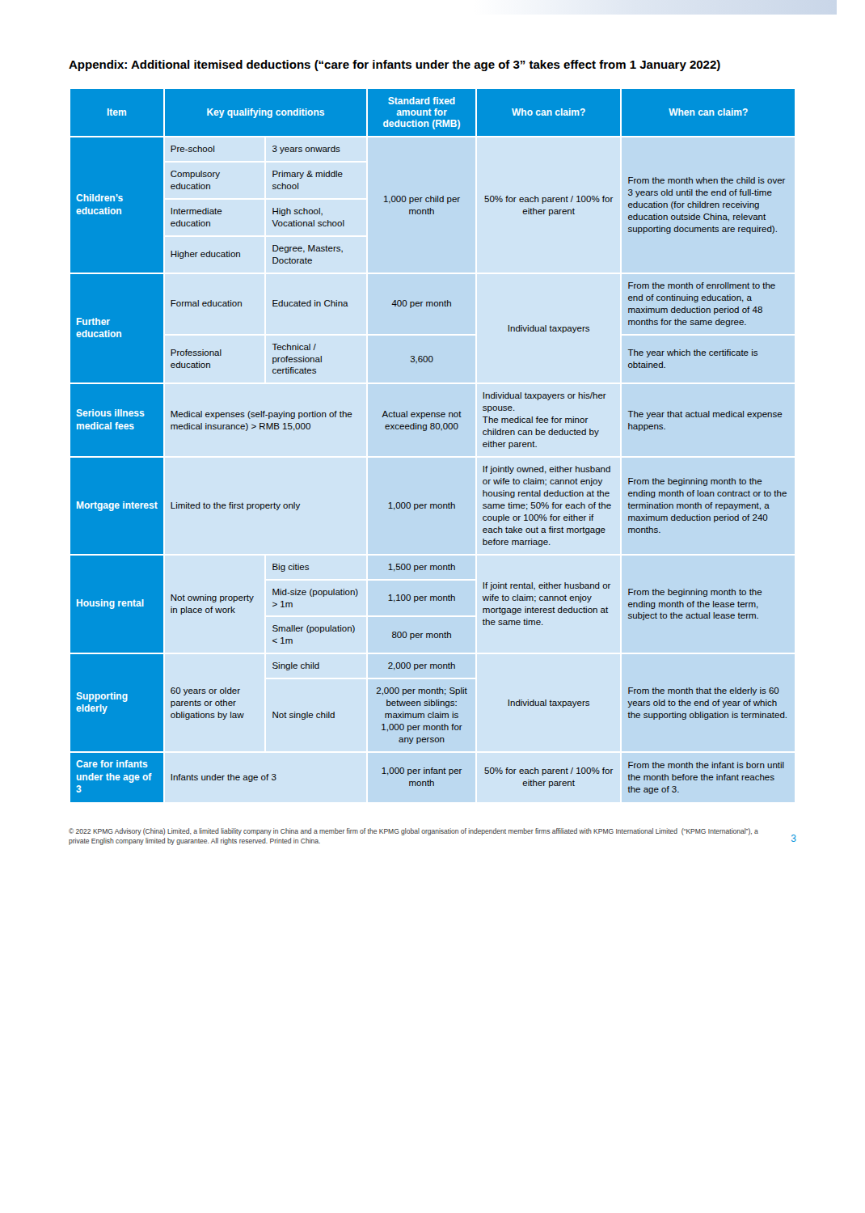Appendix: Additional itemised deductions (“care for infants under the age of 3” takes effect from 1 January 2022)
| Item | Key qualifying conditions | Standard fixed amount for deduction (RMB) | Who can claim? | When can claim? |
| --- | --- | --- | --- | --- |
| Children’s education | Pre-school | 3 years onwards | 1,000 per child per month | 50% for each parent / 100% for either parent | From the month when the child is over 3 years old until the end of full-time education (for children receiving education outside China, relevant supporting documents are required). |
| Compulsory education | Primary & middle school |
| Intermediate education | High school, Vocational school |
| Higher education | Degree, Masters, Doctorate |
| Further education | Formal education | Educated in China | 400 per month | Individual taxpayers | From the month of enrollment to the end of continuing education, a maximum deduction period of 48 months for the same degree. |
| Professional education | Technical / professional certificates | 3,600 | The year which the certificate is obtained. |
| Serious illness medical fees | Medical expenses (self-paying portion of the medical insurance) > RMB 15,000 | Actual expense not exceeding 80,000 | Individual taxpayers or his/her spouse. The medical fee for minor children can be deducted by either parent. | The year that actual medical expense happens. |
| Mortgage interest | Limited to the first property only | 1,000 per month | If jointly owned, either husband or wife to claim; cannot enjoy housing rental deduction at the same time; 50% for each of the couple or 100% for either if each take out a first mortgage before marriage. | From the beginning month to the ending month of loan contract or to the termination month of repayment, a maximum deduction period of 240 months. |
| Housing rental | Not owning property in place of work | Big cities | 1,500 per month | If joint rental, either husband or wife to claim; cannot enjoy mortgage interest deduction at the same time. | From the beginning month to the ending month of the lease term, subject to the actual lease term. |
| Mid-size (population) > 1m | 1,100 per month |
| Smaller (population) < 1m | 800 per month |
| Supporting elderly | 60 years or older parents or other obligations by law | Single child | 2,000 per month | Individual taxpayers | From the month that the elderly is 60 years old to the end of year of which the supporting obligation is terminated. |
| Not single child | 2,000 per month; Split between siblings: maximum claim is 1,000 per month for any person |
| Care for infants under the age of 3 | Infants under the age of 3 | 1,000 per infant per month | 50% for each parent / 100% for either parent | From the month the infant is born until the month before the infant reaches the age of 3. |
© 2022 KPMG Advisory (China) Limited, a limited liability company in China and a member firm of the KPMG global organisation of independent member firms affiliated with KPMG International Limited (“KPMG International”), a private English company limited by guarantee. All rights reserved. Printed in China.
3